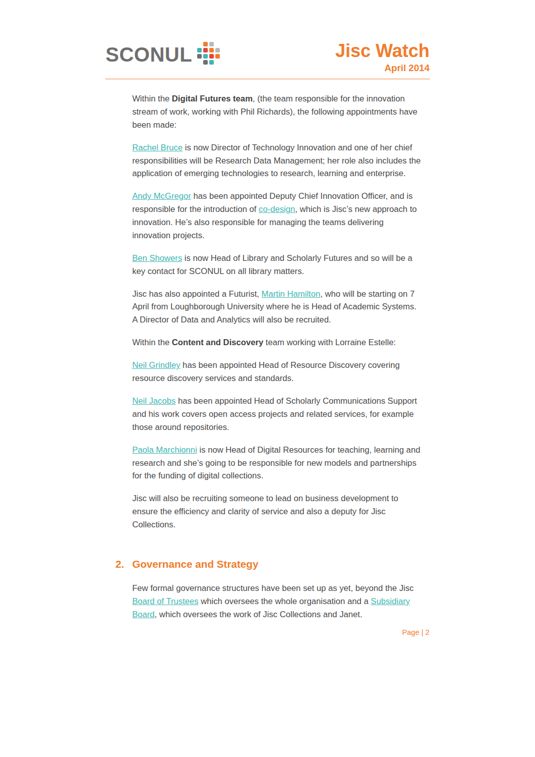SCONUL
Jisc Watch
April 2014
Within the Digital Futures team, (the team responsible for the innovation stream of work, working with Phil Richards), the following appointments have been made:
Rachel Bruce is now Director of Technology Innovation and one of her chief responsibilities will be Research Data Management; her role also includes the application of emerging technologies to research, learning and enterprise.
Andy McGregor has been appointed Deputy Chief Innovation Officer, and is responsible for the introduction of co-design, which is Jisc’s new approach to innovation. He’s also responsible for managing the teams delivering innovation projects.
Ben Showers is now Head of Library and Scholarly Futures and so will be a key contact for SCONUL on all library matters.
Jisc has also appointed a Futurist, Martin Hamilton, who will be starting on 7 April from Loughborough University where he is Head of Academic Systems. A Director of Data and Analytics will also be recruited.
Within the Content and Discovery team working with Lorraine Estelle:
Neil Grindley has been appointed Head of Resource Discovery covering resource discovery services and standards.
Neil Jacobs has been appointed Head of Scholarly Communications Support and his work covers open access projects and related services, for example those around repositories.
Paola Marchionni is now Head of Digital Resources for teaching, learning and research and she’s going to be responsible for new models and partnerships for the funding of digital collections.
Jisc will also be recruiting someone to lead on business development to ensure the efficiency and clarity of service and also a deputy for Jisc Collections.
2. Governance and Strategy
Few formal governance structures have been set up as yet, beyond the Jisc Board of Trustees which oversees the whole organisation and a Subsidiary Board, which oversees the work of Jisc Collections and Janet.
Page | 2